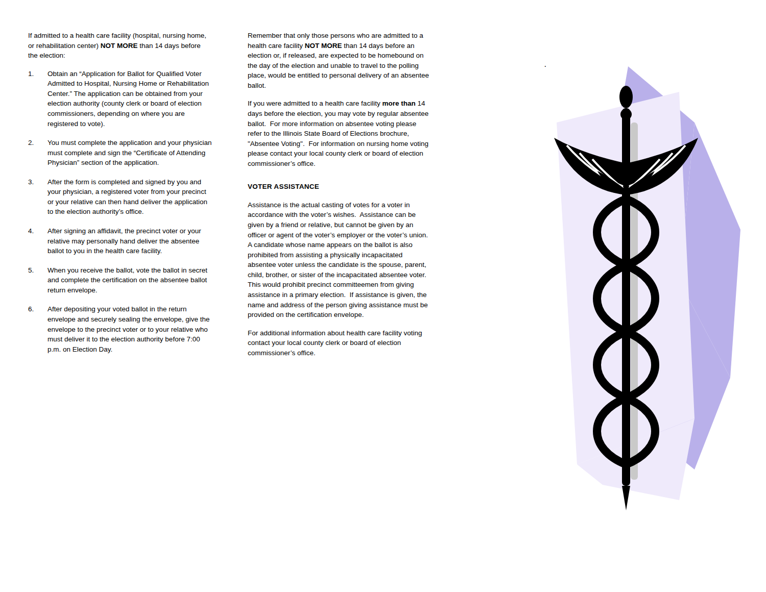If admitted to a health care facility (hospital, nursing home, or rehabilitation center) NOT MORE than 14 days before the election:
1. Obtain an “Application for Ballot for Qualified Voter Admitted to Hospital, Nursing Home or Rehabilitation Center.” The application can be obtained from your election authority (county clerk or board of election commissioners, depending on where you are registered to vote).
2. You must complete the application and your physician must complete and sign the “Certificate of Attending Physician” section of the application.
3. After the form is completed and signed by you and your physician, a registered voter from your precinct or your relative can then hand deliver the application to the election authority’s office.
4. After signing an affidavit, the precinct voter or your relative may personally hand deliver the absentee ballot to you in the health care facility.
5. When you receive the ballot, vote the ballot in secret and complete the certification on the absentee ballot return envelope.
6. After depositing your voted ballot in the return envelope and securely sealing the envelope, give the envelope to the precinct voter or to your relative who must deliver it to the election authority before 7:00 p.m. on Election Day.
Remember that only those persons who are admitted to a health care facility NOT MORE than 14 days before an election or, if released, are expected to be homebound on the day of the election and unable to travel to the polling place, would be entitled to personal delivery of an absentee ballot.
If you were admitted to a health care facility more than 14 days before the election, you may vote by regular absentee ballot. For more information on absentee voting please refer to the Illinois State Board of Elections brochure, "Absentee Voting". For information on nursing home voting please contact your local county clerk or board of election commissioner’s office.
VOTER ASSISTANCE
Assistance is the actual casting of votes for a voter in accordance with the voter’s wishes. Assistance can be given by a friend or relative, but cannot be given by an officer or agent of the voter’s employer or the voter’s union. A candidate whose name appears on the ballot is also prohibited from assisting a physically incapacitated absentee voter unless the candidate is the spouse, parent, child, brother, or sister of the incapacitated absentee voter. This would prohibit precinct committeemen from giving assistance in a primary election. If assistance is given, the name and address of the person giving assistance must be provided on the certification envelope.
For additional information about health care facility voting contact your local county clerk or board of election commissioner’s office.
.